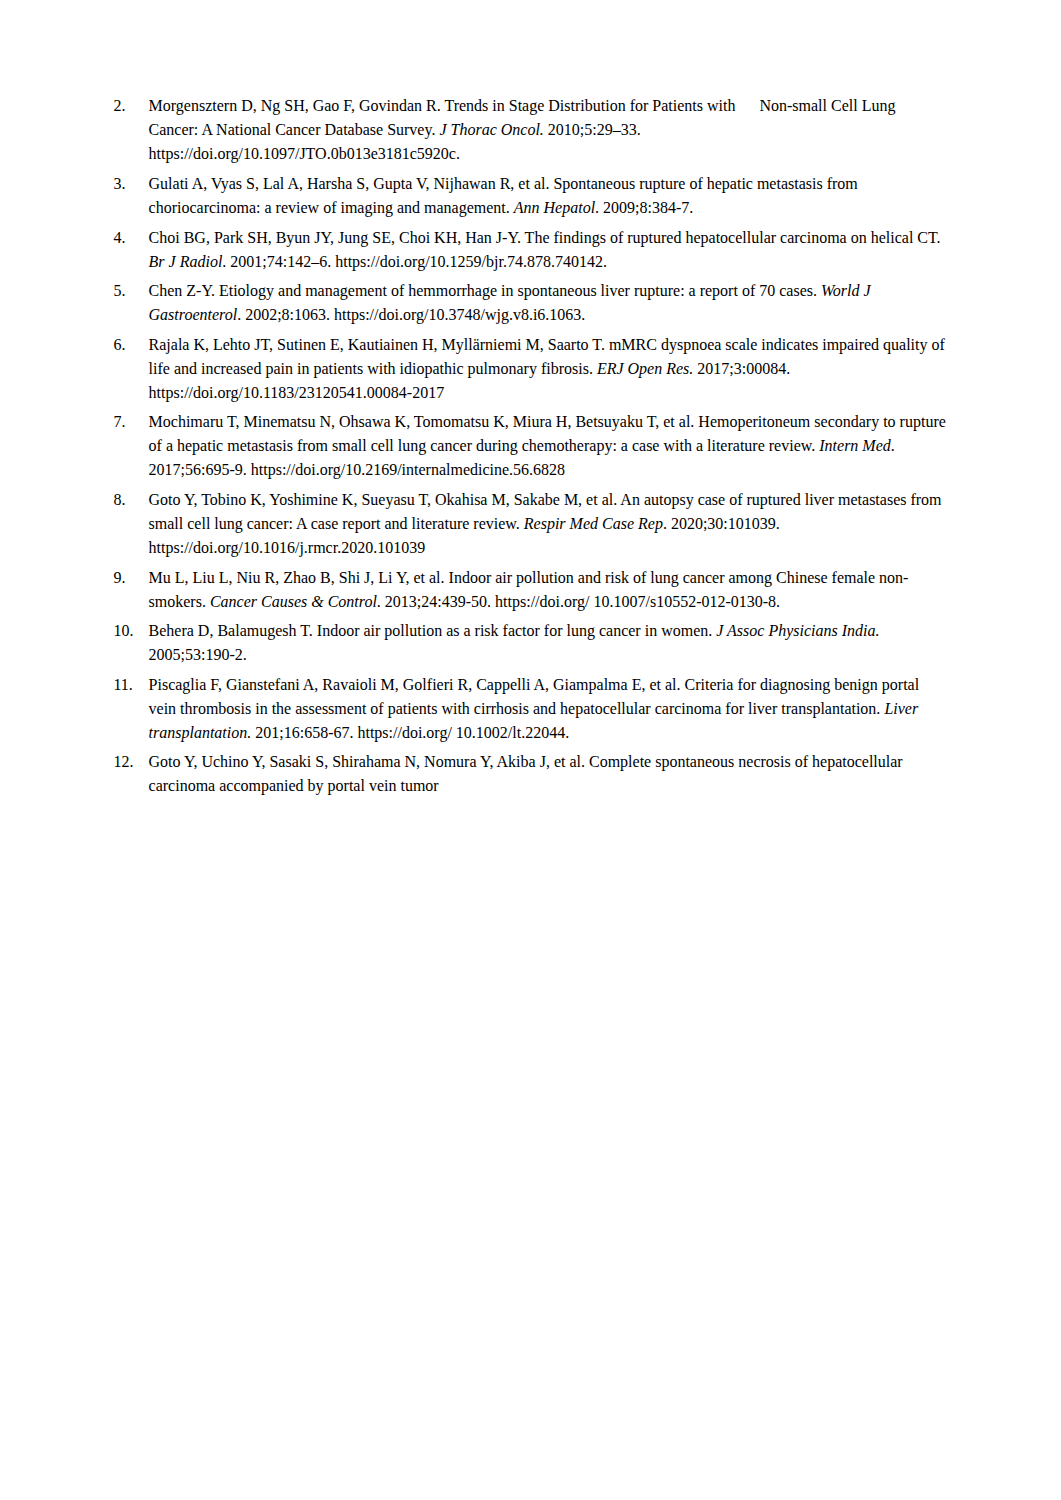2. Morgensztern D, Ng SH, Gao F, Govindan R. Trends in Stage Distribution for Patients with Non-small Cell Lung Cancer: A National Cancer Database Survey. J Thorac Oncol. 2010;5:29–33. https://doi.org/10.1097/JTO.0b013e3181c5920c.
3. Gulati A, Vyas S, Lal A, Harsha S, Gupta V, Nijhawan R, et al. Spontaneous rupture of hepatic metastasis from choriocarcinoma: a review of imaging and management. Ann Hepatol. 2009;8:384-7.
4. Choi BG, Park SH, Byun JY, Jung SE, Choi KH, Han J-Y. The findings of ruptured hepatocellular carcinoma on helical CT. Br J Radiol. 2001;74:142–6. https://doi.org/10.1259/bjr.74.878.740142.
5. Chen Z-Y. Etiology and management of hemmorrhage in spontaneous liver rupture: a report of 70 cases. World J Gastroenterol. 2002;8:1063. https://doi.org/10.3748/wjg.v8.i6.1063.
6. Rajala K, Lehto JT, Sutinen E, Kautiainen H, Myllärniemi M, Saarto T. mMRC dyspnoea scale indicates impaired quality of life and increased pain in patients with idiopathic pulmonary fibrosis. ERJ Open Res. 2017;3:00084. https://doi.org/10.1183/23120541.00084-2017
7. Mochimaru T, Minematsu N, Ohsawa K, Tomomatsu K, Miura H, Betsuyaku T, et al. Hemoperitoneum secondary to rupture of a hepatic metastasis from small cell lung cancer during chemotherapy: a case with a literature review. Intern Med. 2017;56:695-9. https://doi.org/10.2169/internalmedicine.56.6828
8. Goto Y, Tobino K, Yoshimine K, Sueyasu T, Okahisa M, Sakabe M, et al. An autopsy case of ruptured liver metastases from small cell lung cancer: A case report and literature review. Respir Med Case Rep. 2020;30:101039. https://doi.org/10.1016/j.rmcr.2020.101039
9. Mu L, Liu L, Niu R, Zhao B, Shi J, Li Y, et al. Indoor air pollution and risk of lung cancer among Chinese female non-smokers. Cancer Causes & Control. 2013;24:439-50. https://doi.org/ 10.1007/s10552-012-0130-8.
10. Behera D, Balamugesh T. Indoor air pollution as a risk factor for lung cancer in women. J Assoc Physicians India. 2005;53:190-2.
11. Piscaglia F, Gianstefani A, Ravaioli M, Golfieri R, Cappelli A, Giampalma E, et al. Criteria for diagnosing benign portal vein thrombosis in the assessment of patients with cirrhosis and hepatocellular carcinoma for liver transplantation. Liver transplantation. 201;16:658-67. https://doi.org/ 10.1002/lt.22044.
12. Goto Y, Uchino Y, Sasaki S, Shirahama N, Nomura Y, Akiba J, et al. Complete spontaneous necrosis of hepatocellular carcinoma accompanied by portal vein tumor